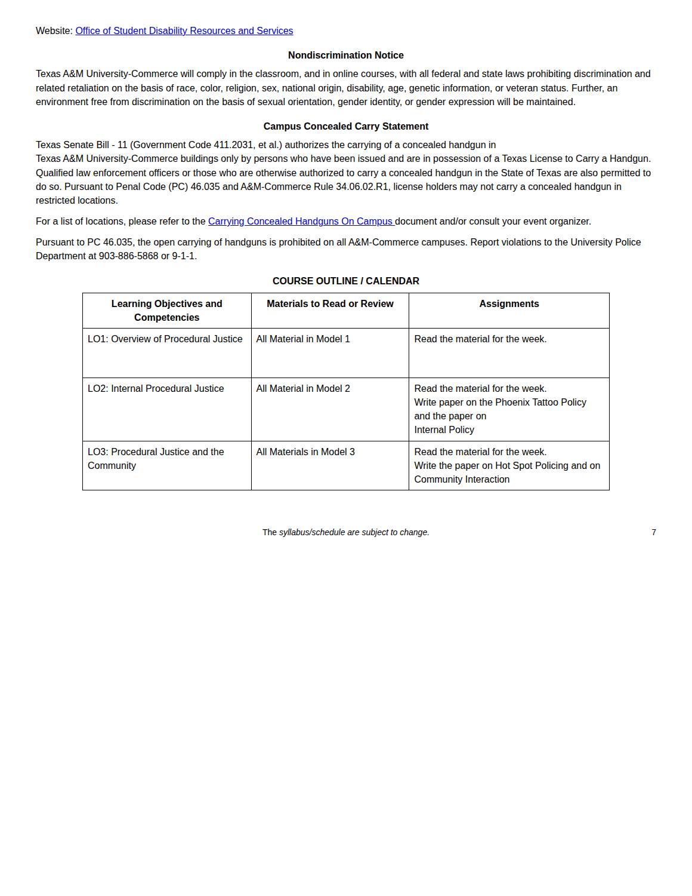Website: Office of Student Disability Resources and Services
Nondiscrimination Notice
Texas A&M University-Commerce will comply in the classroom, and in online courses, with all federal and state laws prohibiting discrimination and related retaliation on the basis of race, color, religion, sex, national origin, disability, age, genetic information, or veteran status. Further, an environment free from discrimination on the basis of sexual orientation, gender identity, or gender expression will be maintained.
Campus Concealed Carry Statement
Texas Senate Bill - 11 (Government Code 411.2031, et al.) authorizes the carrying of a concealed handgun in
Texas A&M University-Commerce buildings only by persons who have been issued and are in possession of a Texas License to Carry a Handgun. Qualified law enforcement officers or those who are otherwise authorized to carry a concealed handgun in the State of Texas are also permitted to do so. Pursuant to Penal Code (PC) 46.035 and A&M-Commerce Rule 34.06.02.R1, license holders may not carry a concealed handgun in restricted locations.
For a list of locations, please refer to the Carrying Concealed Handguns On Campus document and/or consult your event organizer.
Pursuant to PC 46.035, the open carrying of handguns is prohibited on all A&M-Commerce campuses. Report violations to the University Police Department at 903-886-5868 or 9-1-1.
COURSE OUTLINE / CALENDAR
| Learning Objectives and Competencies | Materials to Read or Review | Assignments |
| --- | --- | --- |
| LO1: Overview of Procedural Justice | All Material in Model 1 | Read the material for the week. |
| LO2: Internal Procedural Justice | All Material in Model 2 | Read the material for the week. Write paper on the Phoenix Tattoo Policy and the paper on Internal Policy |
| LO3: Procedural Justice and the Community | All Materials in Model 3 | Read the material for the week. Write the paper on Hot Spot Policing and on Community Interaction |
The syllabus/schedule are subject to change. 7